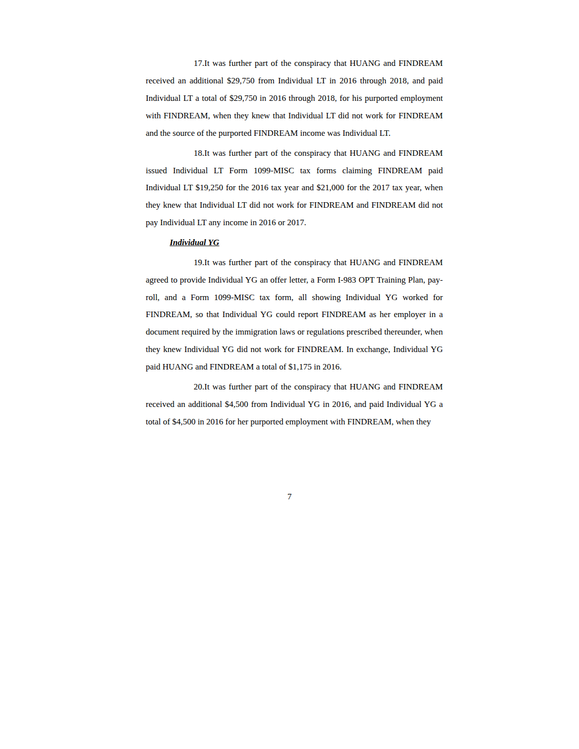17. It was further part of the conspiracy that HUANG and FINDREAM received an additional $29,750 from Individual LT in 2016 through 2018, and paid Individual LT a total of $29,750 in 2016 through 2018, for his purported employment with FINDREAM, when they knew that Individual LT did not work for FINDREAM and the source of the purported FINDREAM income was Individual LT.
18. It was further part of the conspiracy that HUANG and FINDREAM issued Individual LT Form 1099-MISC tax forms claiming FINDREAM paid Individual LT $19,250 for the 2016 tax year and $21,000 for the 2017 tax year, when they knew that Individual LT did not work for FINDREAM and FINDREAM did not pay Individual LT any income in 2016 or 2017.
Individual YG
19. It was further part of the conspiracy that HUANG and FINDREAM agreed to provide Individual YG an offer letter, a Form I-983 OPT Training Plan, payroll, and a Form 1099-MISC tax form, all showing Individual YG worked for FINDREAM, so that Individual YG could report FINDREAM as her employer in a document required by the immigration laws or regulations prescribed thereunder, when they knew Individual YG did not work for FINDREAM. In exchange, Individual YG paid HUANG and FINDREAM a total of $1,175 in 2016.
20. It was further part of the conspiracy that HUANG and FINDREAM received an additional $4,500 from Individual YG in 2016, and paid Individual YG a total of $4,500 in 2016 for her purported employment with FINDREAM, when they
7